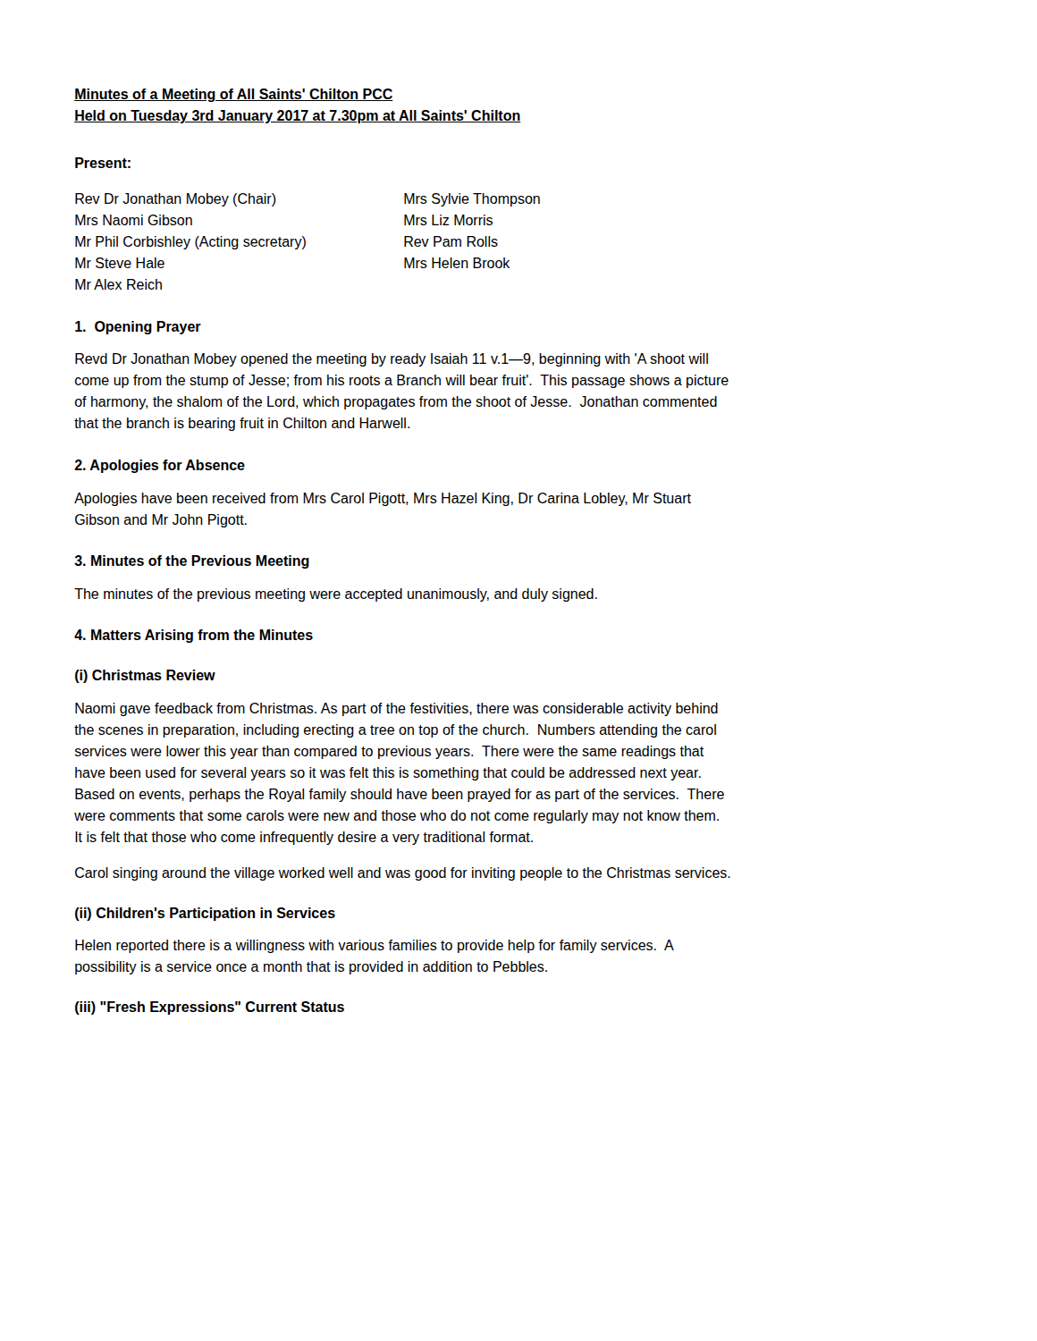Minutes of a Meeting of All Saints' Chilton PCC
Held on Tuesday 3rd January 2017 at 7.30pm at All Saints' Chilton
Present:
| Rev Dr Jonathan Mobey (Chair) | Mrs Sylvie Thompson |
| Mrs Naomi Gibson | Mrs Liz Morris |
| Mr Phil Corbishley (Acting secretary) | Rev Pam Rolls |
| Mr Steve Hale | Mrs Helen Brook |
| Mr Alex Reich | |
1. Opening Prayer
Revd Dr Jonathan Mobey opened the meeting by ready Isaiah 11 v.1—9, beginning with 'A shoot will come up from the stump of Jesse; from his roots a Branch will bear fruit'. This passage shows a picture of harmony, the shalom of the Lord, which propagates from the shoot of Jesse. Jonathan commented that the branch is bearing fruit in Chilton and Harwell.
2. Apologies for Absence
Apologies have been received from Mrs Carol Pigott, Mrs Hazel King, Dr Carina Lobley, Mr Stuart Gibson and Mr John Pigott.
3. Minutes of the Previous Meeting
The minutes of the previous meeting were accepted unanimously, and duly signed.
4. Matters Arising from the Minutes
(i) Christmas Review
Naomi gave feedback from Christmas. As part of the festivities, there was considerable activity behind the scenes in preparation, including erecting a tree on top of the church. Numbers attending the carol services were lower this year than compared to previous years. There were the same readings that have been used for several years so it was felt this is something that could be addressed next year. Based on events, perhaps the Royal family should have been prayed for as part of the services. There were comments that some carols were new and those who do not come regularly may not know them. It is felt that those who come infrequently desire a very traditional format.
Carol singing around the village worked well and was good for inviting people to the Christmas services.
(ii) Children's Participation in Services
Helen reported there is a willingness with various families to provide help for family services. A possibility is a service once a month that is provided in addition to Pebbles.
(iii) "Fresh Expressions" Current Status